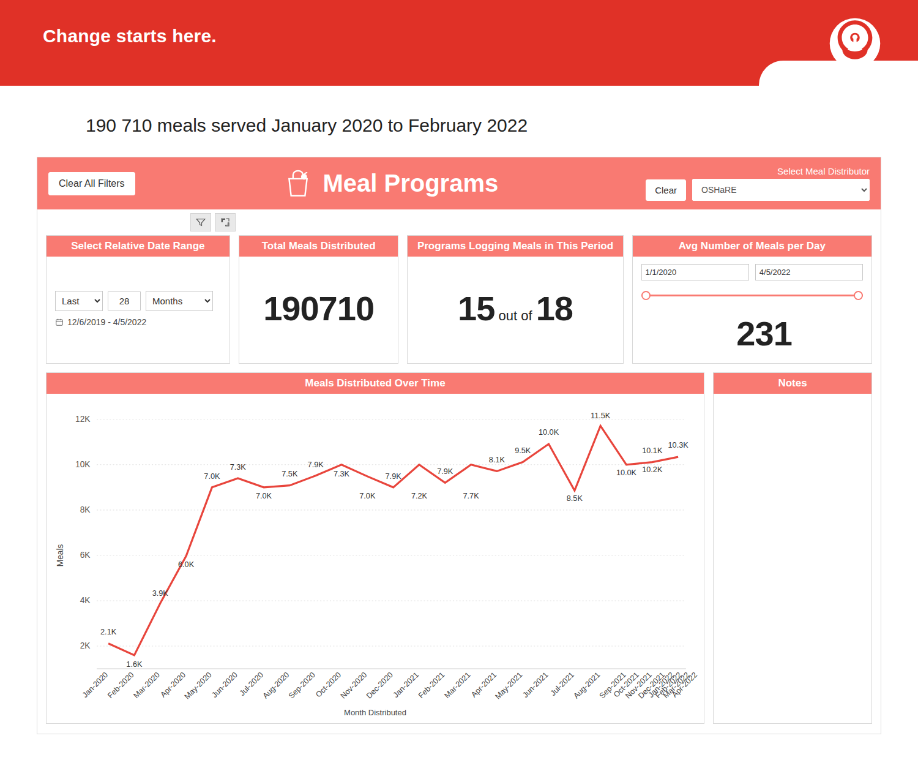Change starts here.
190 710 meals served January 2020 to February 2022
Clear All Filters
Meal Programs
Clear
Select Meal Distributor Select Meal Distributor OSHaRE
Select Relative Date Range
Relative mode Last Number of periods Period unit Months
12/6/2019 - 4/5/2022
Total Meals Distributed
190710
Programs Logging Meals in This Period
15 out of 18
Avg Number of Meals per Day
Start date End date
231
Meals Distributed Over Time
Meals 12K 10K 8K 6K 4K 2K 2.1K 1.6K 3.9K 6.0K 7.0K 7.3K 7.0K 7.5K 7.9K 7.3K 7.0K 7.9K 7.2K 7.9K 7.7K 8.1K 9.5K 10.0K 8.5K 11.5K 10.0K 10.1K 10.2K 10.3K Jan-2020 Feb-2020 Mar-2020 Apr-2020 May-2020 Jun-2020 Jul-2020 Aug-2020 Sep-2020 Oct-2020 Nov-2020 Dec-2020 Jan-2021 Feb-2021 Mar-2021 Apr-2021 May-2021 Jun-2021 Jul-2021 Aug-2021 Sep-2021 Oct-2021 Nov-2021 Dec-2021 Jan-2022 Feb-2022 Mar-2022 Apr-2022
Month Distributed
Notes